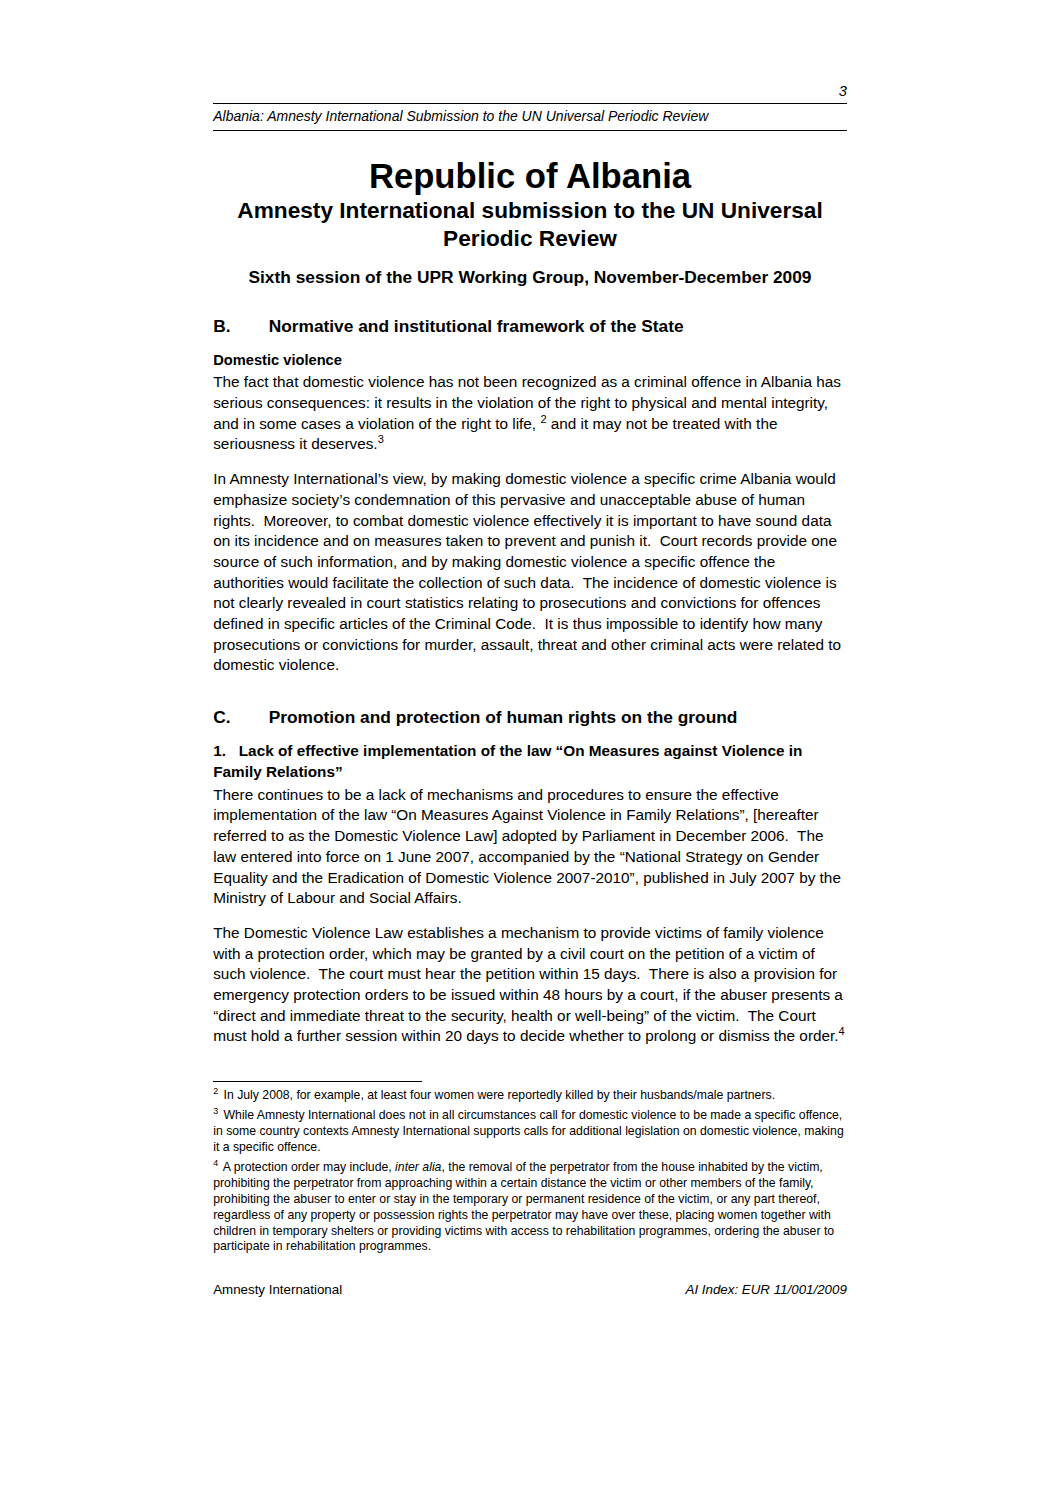3
Albania: Amnesty International Submission to the UN Universal Periodic Review
Republic of Albania
Amnesty International submission to the UN Universal
Periodic Review
Sixth session of the UPR Working Group, November-December 2009
B. Normative and institutional framework of the State
Domestic violence
The fact that domestic violence has not been recognized as a criminal offence in Albania has serious consequences: it results in the violation of the right to physical and mental integrity, and in some cases a violation of the right to life, 2 and it may not be treated with the seriousness it deserves.3
In Amnesty International’s view, by making domestic violence a specific crime Albania would emphasize society’s condemnation of this pervasive and unacceptable abuse of human rights. Moreover, to combat domestic violence effectively it is important to have sound data on its incidence and on measures taken to prevent and punish it. Court records provide one source of such information, and by making domestic violence a specific offence the authorities would facilitate the collection of such data. The incidence of domestic violence is not clearly revealed in court statistics relating to prosecutions and convictions for offences defined in specific articles of the Criminal Code. It is thus impossible to identify how many prosecutions or convictions for murder, assault, threat and other criminal acts were related to domestic violence.
C. Promotion and protection of human rights on the ground
1. Lack of effective implementation of the law “On Measures against Violence in Family Relations”
There continues to be a lack of mechanisms and procedures to ensure the effective implementation of the law “On Measures Against Violence in Family Relations”, [hereafter referred to as the Domestic Violence Law] adopted by Parliament in December 2006. The law entered into force on 1 June 2007, accompanied by the “National Strategy on Gender Equality and the Eradication of Domestic Violence 2007-2010”, published in July 2007 by the Ministry of Labour and Social Affairs.
The Domestic Violence Law establishes a mechanism to provide victims of family violence with a protection order, which may be granted by a civil court on the petition of a victim of such violence. The court must hear the petition within 15 days. There is also a provision for emergency protection orders to be issued within 48 hours by a court, if the abuser presents a “direct and immediate threat to the security, health or well-being” of the victim. The Court must hold a further session within 20 days to decide whether to prolong or dismiss the order.4
2 In July 2008, for example, at least four women were reportedly killed by their husbands/male partners.
3 While Amnesty International does not in all circumstances call for domestic violence to be made a specific offence, in some country contexts Amnesty International supports calls for additional legislation on domestic violence, making it a specific offence.
4 A protection order may include, inter alia, the removal of the perpetrator from the house inhabited by the victim, prohibiting the perpetrator from approaching within a certain distance the victim or other members of the family, prohibiting the abuser to enter or stay in the temporary or permanent residence of the victim, or any part thereof, regardless of any property or possession rights the perpetrator may have over these, placing women together with children in temporary shelters or providing victims with access to rehabilitation programmes, ordering the abuser to participate in rehabilitation programmes.
Amnesty International
AI Index: EUR 11/001/2009